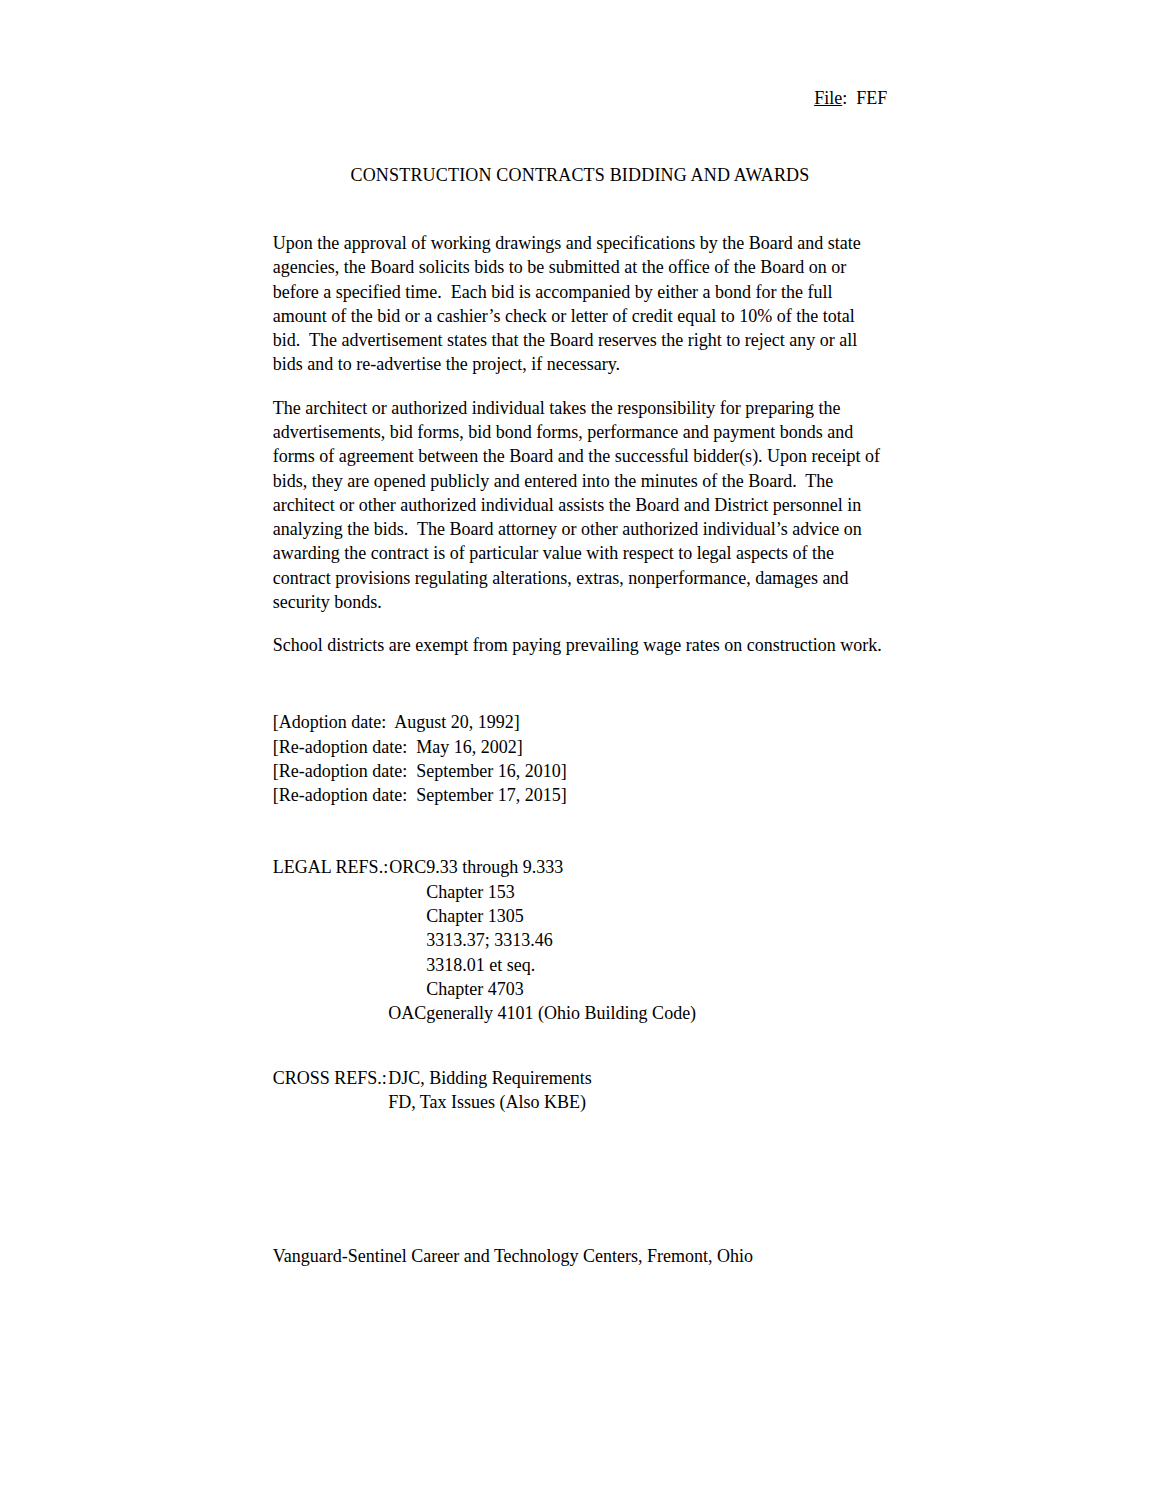File: FEF
CONSTRUCTION CONTRACTS BIDDING AND AWARDS
Upon the approval of working drawings and specifications by the Board and state agencies, the Board solicits bids to be submitted at the office of the Board on or before a specified time. Each bid is accompanied by either a bond for the full amount of the bid or a cashier’s check or letter of credit equal to 10% of the total bid. The advertisement states that the Board reserves the right to reject any or all bids and to re-advertise the project, if necessary.
The architect or authorized individual takes the responsibility for preparing the advertisements, bid forms, bid bond forms, performance and payment bonds and forms of agreement between the Board and the successful bidder(s). Upon receipt of bids, they are opened publicly and entered into the minutes of the Board. The architect or other authorized individual assists the Board and District personnel in analyzing the bids. The Board attorney or other authorized individual’s advice on awarding the contract is of particular value with respect to legal aspects of the contract provisions regulating alterations, extras, nonperformance, damages and security bonds.
School districts are exempt from paying prevailing wage rates on construction work.
[Adoption date: August 20, 1992]
[Re-adoption date: May 16, 2002]
[Re-adoption date: September 16, 2010]
[Re-adoption date: September 17, 2015]
| LEGAL REFS.: | ORC | 9.33 through 9.333 |
| | | Chapter 153 |
| | | Chapter 1305 |
| | | 3313.37; 3313.46 |
| | | 3318.01 et seq. |
| | | Chapter 4703 |
| | OAC | generally 4101 (Ohio Building Code) |
| CROSS REFS.: | DJC, Bidding Requirements |
| | FD, Tax Issues (Also KBE) |
Vanguard-Sentinel Career and Technology Centers, Fremont, Ohio